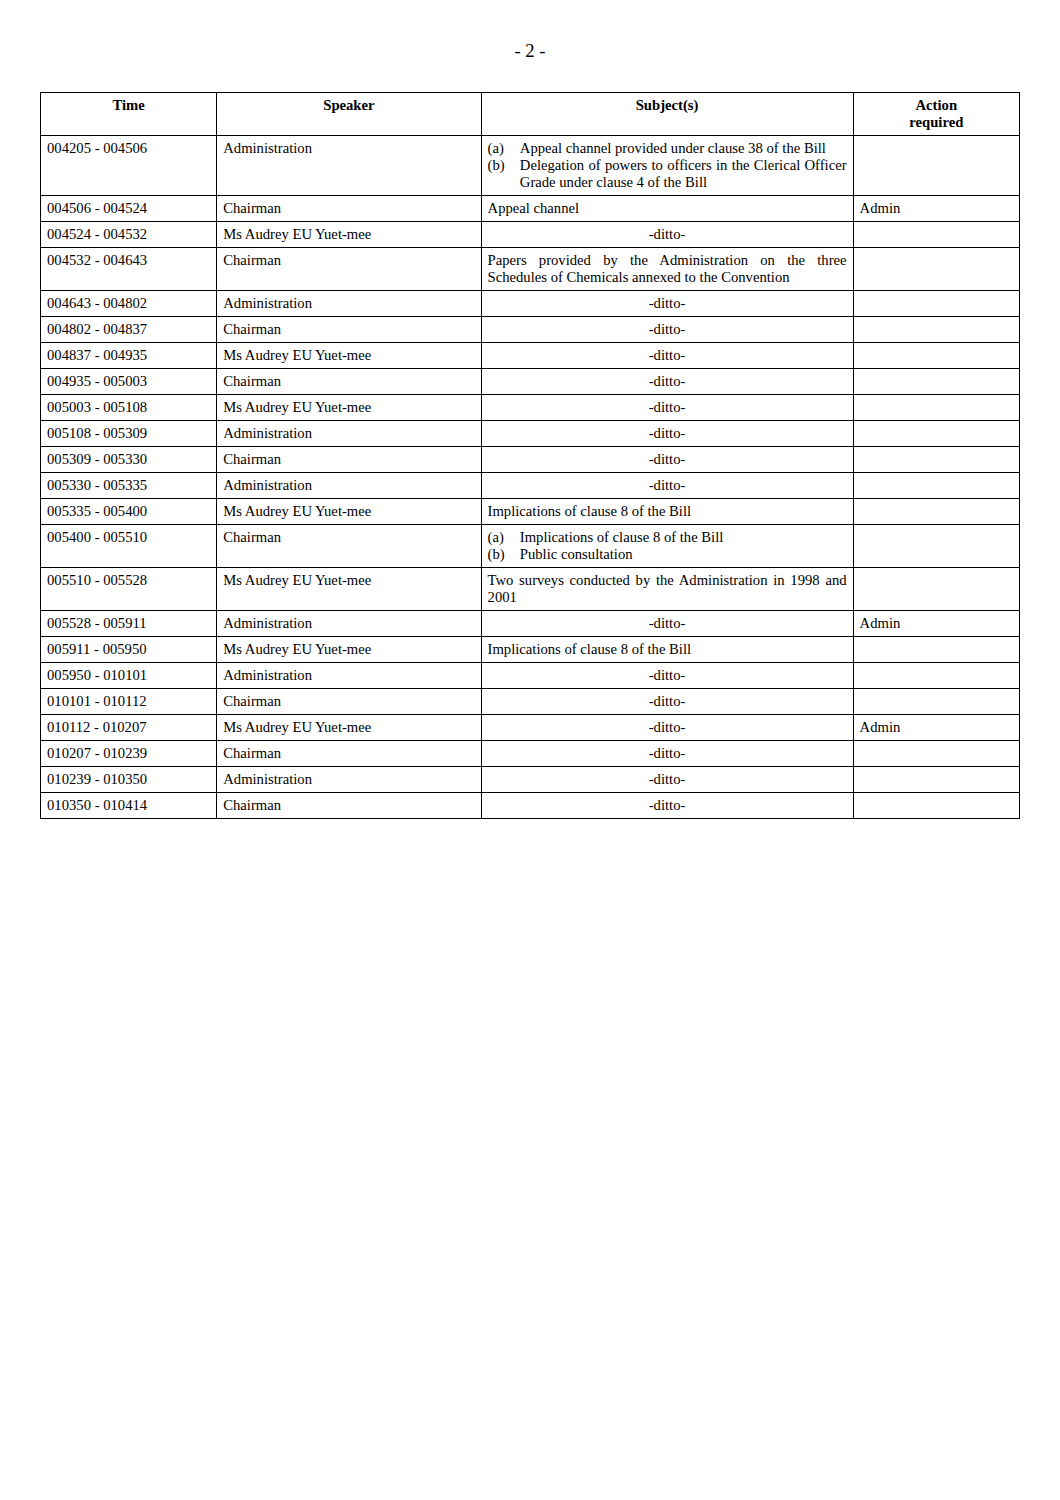- 2 -
| Time | Speaker | Subject(s) | Action required |
| --- | --- | --- | --- |
| 004205 - 004506 | Administration | (a) Appeal channel provided under clause 38 of the Bill (b) Delegation of powers to officers in the Clerical Officer Grade under clause 4 of the Bill | |
| 004506 - 004524 | Chairman | Appeal channel | Admin |
| 004524 - 004532 | Ms Audrey EU Yuet-mee | -ditto- | |
| 004532 - 004643 | Chairman | Papers provided by the Administration on the three Schedules of Chemicals annexed to the Convention | |
| 004643 - 004802 | Administration | -ditto- | |
| 004802 - 004837 | Chairman | -ditto- | |
| 004837 - 004935 | Ms Audrey EU Yuet-mee | -ditto- | |
| 004935 - 005003 | Chairman | -ditto- | |
| 005003 - 005108 | Ms Audrey EU Yuet-mee | -ditto- | |
| 005108 - 005309 | Administration | -ditto- | |
| 005309 - 005330 | Chairman | -ditto- | |
| 005330 - 005335 | Administration | -ditto- | |
| 005335 - 005400 | Ms Audrey EU Yuet-mee | Implications of clause 8 of the Bill | |
| 005400 - 005510 | Chairman | (a) Implications of clause 8 of the Bill (b) Public consultation | |
| 005510 - 005528 | Ms Audrey EU Yuet-mee | Two surveys conducted by the Administration in 1998 and 2001 | |
| 005528 - 005911 | Administration | -ditto- | Admin |
| 005911 - 005950 | Ms Audrey EU Yuet-mee | Implications of clause 8 of the Bill | |
| 005950 - 010101 | Administration | -ditto- | |
| 010101 - 010112 | Chairman | -ditto- | |
| 010112 - 010207 | Ms Audrey EU Yuet-mee | -ditto- | Admin |
| 010207 - 010239 | Chairman | -ditto- | |
| 010239 - 010350 | Administration | -ditto- | |
| 010350 - 010414 | Chairman | -ditto- | |